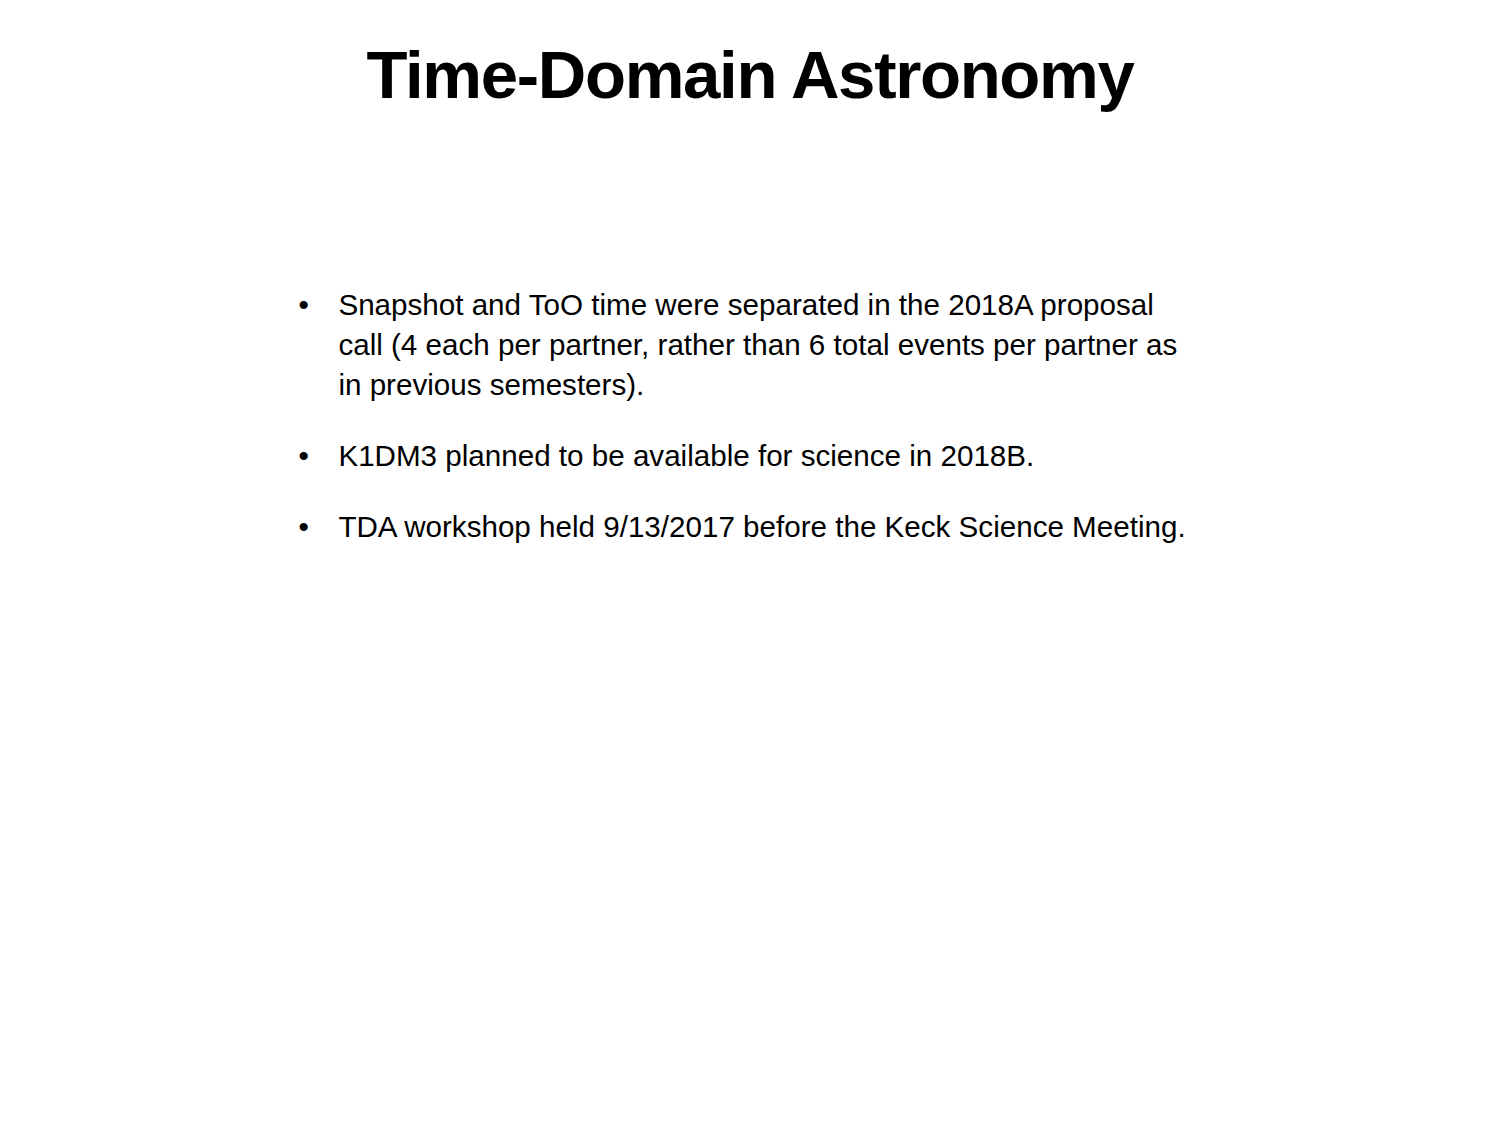Time-Domain Astronomy
Snapshot and ToO time were separated in the 2018A proposal call (4 each per partner, rather than 6 total events per partner as in previous semesters).
K1DM3 planned to be available for science in 2018B.
TDA workshop held 9/13/2017 before the Keck Science Meeting.